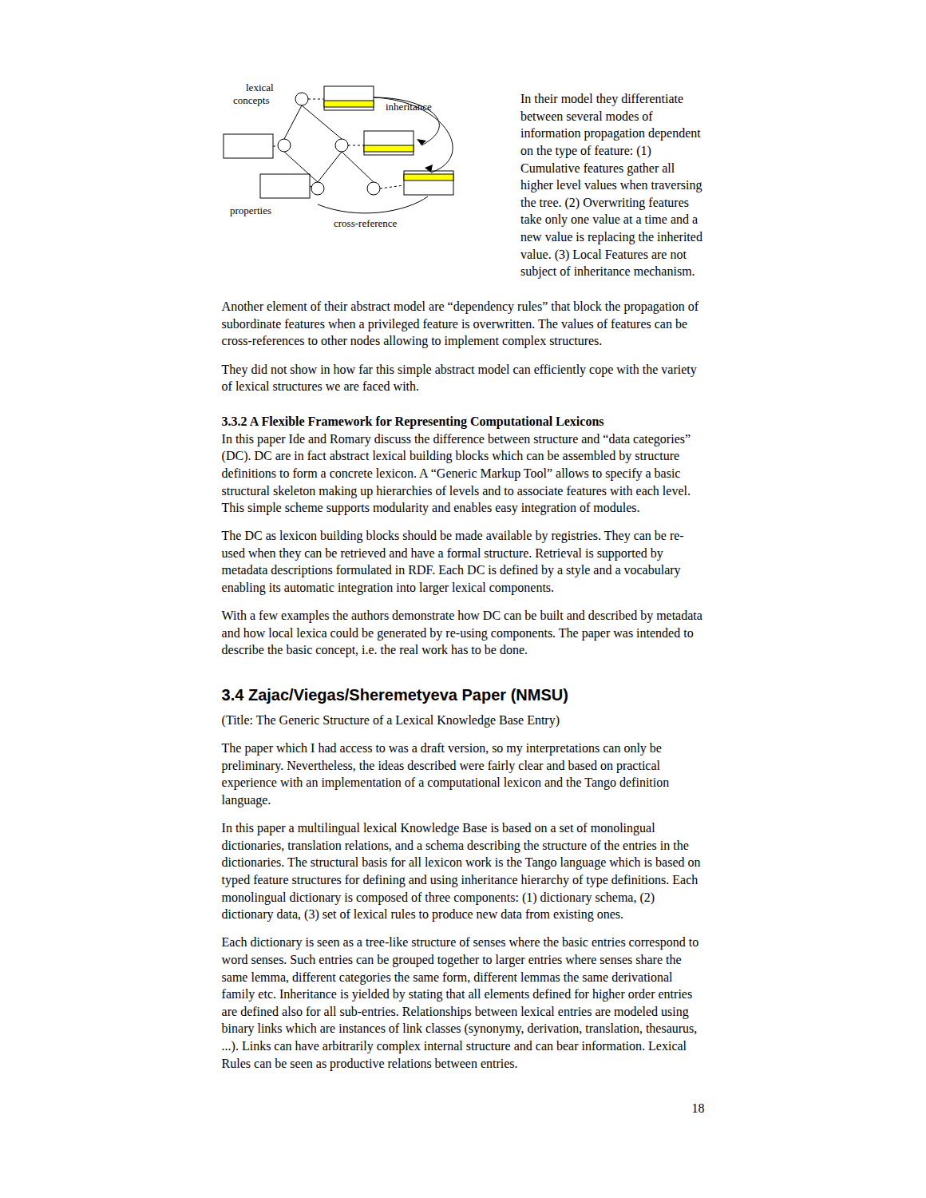lexical concepts inheritance properties cross-reference
In their model they differentiate between several modes of information propagation dependent on the type of feature: (1) Cumulative features gather all higher level values when traversing the tree. (2) Overwriting features take only one value at a time and a new value is replacing the inherited value. (3) Local Features are not subject of inheritance mechanism.
Another element of their abstract model are “dependency rules” that block the propagation of subordinate features when a privileged feature is overwritten. The values of features can be cross-references to other nodes allowing to implement complex structures.
They did not show in how far this simple abstract model can efficiently cope with the variety of lexical structures we are faced with.
3.3.2 A Flexible Framework for Representing Computational Lexicons
In this paper Ide and Romary discuss the difference between structure and “data categories” (DC). DC are in fact abstract lexical building blocks which can be assembled by structure definitions to form a concrete lexicon. A “Generic Markup Tool” allows to specify a basic structural skeleton making up hierarchies of levels and to associate features with each level. This simple scheme supports modularity and enables easy integration of modules.
The DC as lexicon building blocks should be made available by registries. They can be re-used when they can be retrieved and have a formal structure. Retrieval is supported by metadata descriptions formulated in RDF. Each DC is defined by a style and a vocabulary enabling its automatic integration into larger lexical components.
With a few examples the authors demonstrate how DC can be built and described by metadata and how local lexica could be generated by re-using components. The paper was intended to describe the basic concept, i.e. the real work has to be done.
3.4 Zajac/Viegas/Sheremetyeva Paper (NMSU)
(Title: The Generic Structure of a Lexical Knowledge Base Entry)
The paper which I had access to was a draft version, so my interpretations can only be preliminary. Nevertheless, the ideas described were fairly clear and based on practical experience with an implementation of a computational lexicon and the Tango definition language.
In this paper a multilingual lexical Knowledge Base is based on a set of monolingual dictionaries, translation relations, and a schema describing the structure of the entries in the dictionaries. The structural basis for all lexicon work is the Tango language which is based on typed feature structures for defining and using inheritance hierarchy of type definitions. Each monolingual dictionary is composed of three components: (1) dictionary schema, (2) dictionary data, (3) set of lexical rules to produce new data from existing ones.
Each dictionary is seen as a tree-like structure of senses where the basic entries correspond to word senses. Such entries can be grouped together to larger entries where senses share the same lemma, different categories the same form, different lemmas the same derivational family etc. Inheritance is yielded by stating that all elements defined for higher order entries are defined also for all sub-entries. Relationships between lexical entries are modeled using binary links which are instances of link classes (synonymy, derivation, translation, thesaurus, ...). Links can have arbitrarily complex internal structure and can bear information. Lexical Rules can be seen as productive relations between entries.
18